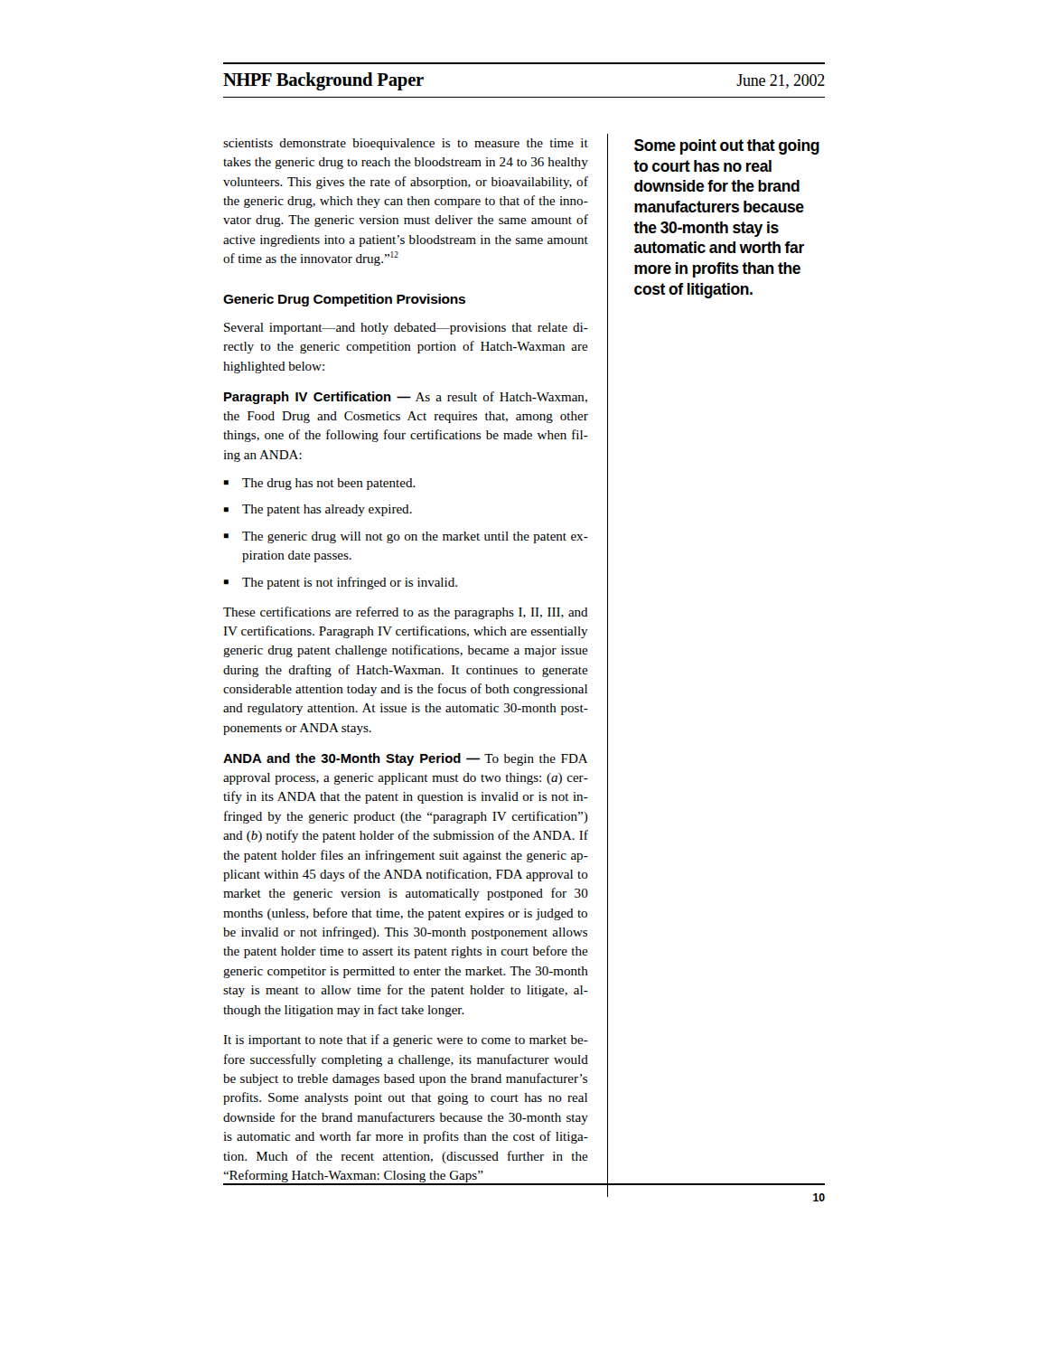NHPF Background Paper
June 21, 2002
scientists demonstrate bioequivalence is to measure the time it takes the generic drug to reach the bloodstream in 24 to 36 healthy volunteers. This gives the rate of absorption, or bioavailability, of the generic drug, which they can then compare to that of the innovator drug. The generic version must deliver the same amount of active ingredients into a patient’s bloodstream in the same amount of time as the innovator drug.”12
Generic Drug Competition Provisions
Several important—and hotly debated—provisions that relate directly to the generic competition portion of Hatch-Waxman are highlighted below:
Paragraph IV Certification — As a result of Hatch-Waxman, the Food Drug and Cosmetics Act requires that, among other things, one of the following four certifications be made when filing an ANDA:
The drug has not been patented.
The patent has already expired.
The generic drug will not go on the market until the patent expiration date passes.
The patent is not infringed or is invalid.
These certifications are referred to as the paragraphs I, II, III, and IV certifications. Paragraph IV certifications, which are essentially generic drug patent challenge notifications, became a major issue during the drafting of Hatch-Waxman. It continues to generate considerable attention today and is the focus of both congressional and regulatory attention. At issue is the automatic 30-month postponements or ANDA stays.
ANDA and the 30-Month Stay Period — To begin the FDA approval process, a generic applicant must do two things: (a) certify in its ANDA that the patent in question is invalid or is not infringed by the generic product (the “paragraph IV certification”) and (b) notify the patent holder of the submission of the ANDA. If the patent holder files an infringement suit against the generic applicant within 45 days of the ANDA notification, FDA approval to market the generic version is automatically postponed for 30 months (unless, before that time, the patent expires or is judged to be invalid or not infringed). This 30-month postponement allows the patent holder time to assert its patent rights in court before the generic competitor is permitted to enter the market. The 30-month stay is meant to allow time for the patent holder to litigate, although the litigation may in fact take longer.
It is important to note that if a generic were to come to market before successfully completing a challenge, its manufacturer would be subject to treble damages based upon the brand manufacturer’s profits. Some analysts point out that going to court has no real downside for the brand manufacturers because the 30-month stay is automatic and worth far more in profits than the cost of litigation. Much of the recent attention, (discussed further in the “Reforming Hatch-Waxman: Closing the Gaps”
Some point out that going to court has no real downside for the brand manufacturers because the 30-month stay is automatic and worth far more in profits than the cost of litigation.
10